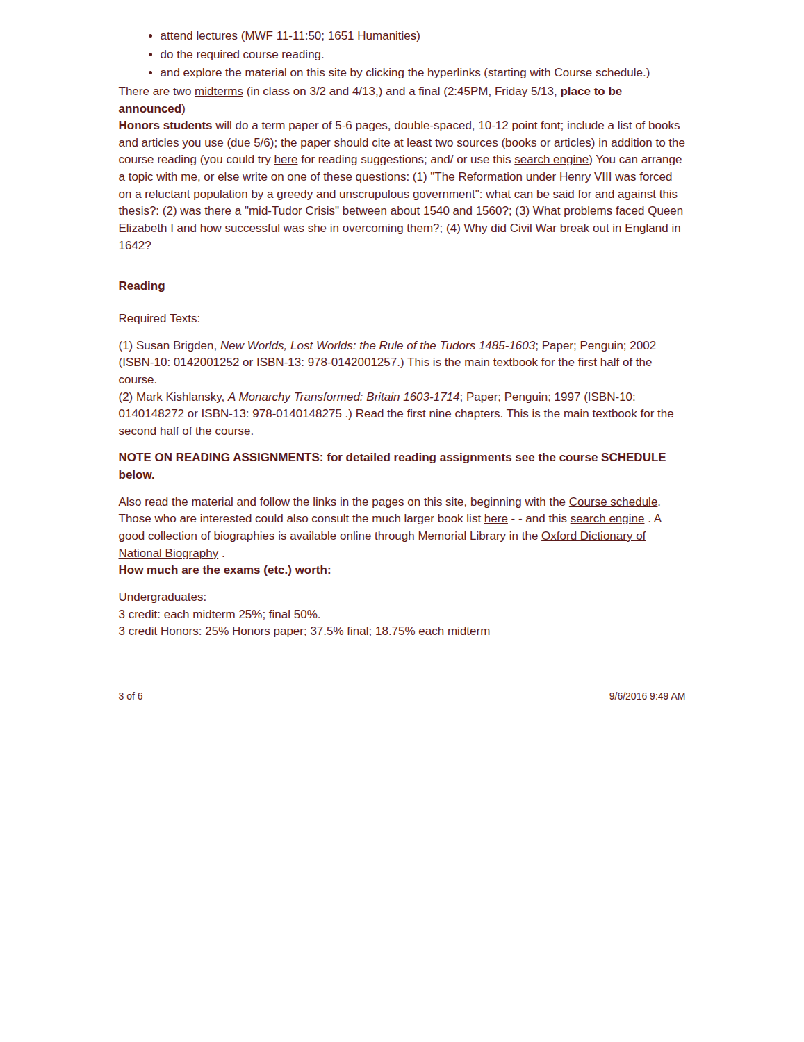attend lectures (MWF 11-11:50; 1651 Humanities)
do the required course reading.
and explore the material on this site by clicking the hyperlinks (starting with Course schedule.)
There are two midterms (in class on 3/2 and 4/13,) and a final (2:45PM, Friday 5/13, place to be announced)
Honors students will do a term paper of 5-6 pages, double-spaced, 10-12 point font; include a list of books and articles you use (due 5/6); the paper should cite at least two sources (books or articles) in addition to the course reading (you could try here for reading suggestions; and/ or use this search engine) You can arrange a topic with me, or else write on one of these questions: (1) "The Reformation under Henry VIII was forced on a reluctant population by a greedy and unscrupulous government": what can be said for and against this thesis?: (2) was there a "mid-Tudor Crisis" between about 1540 and 1560?; (3) What problems faced Queen Elizabeth I and how successful was she in overcoming them?; (4) Why did Civil War break out in England in 1642?
Reading
Required Texts:
(1) Susan Brigden, New Worlds, Lost Worlds: the Rule of the Tudors 1485-1603; Paper; Penguin; 2002 (ISBN-10: 0142001252 or ISBN-13: 978-0142001257.) This is the main textbook for the first half of the course.
(2) Mark Kishlansky, A Monarchy Transformed: Britain 1603-1714; Paper; Penguin; 1997 (ISBN-10: 0140148272 or ISBN-13: 978-0140148275 .) Read the first nine chapters. This is the main textbook for the second half of the course.
NOTE ON READING ASSIGNMENTS: for detailed reading assignments see the course SCHEDULE below.
Also read the material and follow the links in the pages on this site, beginning with the Course schedule. Those who are interested could also consult the much larger book list here - - and this search engine . A good collection of biographies is available online through Memorial Library in the Oxford Dictionary of National Biography .
How much are the exams (etc.) worth:
Undergraduates:
3 credit: each midterm 25%; final 50%.
3 credit Honors: 25% Honors paper; 37.5% final; 18.75% each midterm
3 of 6 9/6/2016 9:49 AM